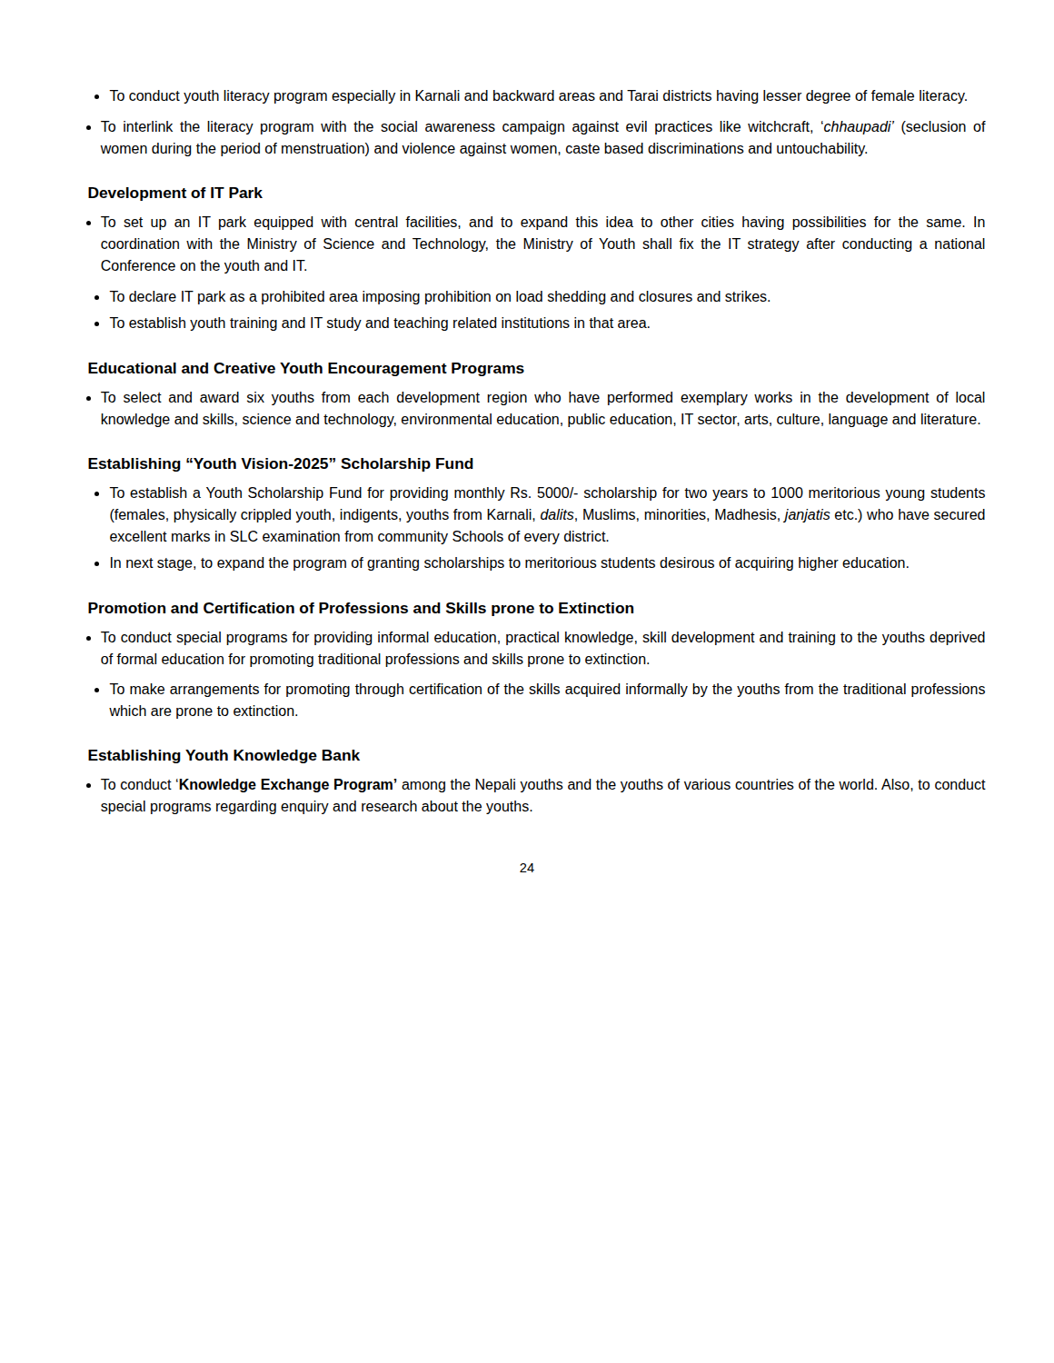To conduct youth literacy program especially in Karnali and backward areas and Tarai districts having lesser degree of female literacy.
To interlink the literacy program with the social awareness campaign against evil practices like witchcraft, ‘chhaupadi’ (seclusion of women during the period of menstruation) and violence against women, caste based discriminations and untouchability.
Development of IT Park
To set up an IT park equipped with central facilities, and to expand this idea to other cities having possibilities for the same. In coordination with the Ministry of Science and Technology, the Ministry of Youth shall fix the IT strategy after conducting a national Conference on the youth and IT.
To declare IT park as a prohibited area imposing prohibition on load shedding and closures and strikes.
To establish youth training and IT study and teaching related institutions in that area.
Educational and Creative Youth Encouragement Programs
To select and award six youths from each development region who have performed exemplary works in the development of local knowledge and skills, science and technology, environmental education, public education, IT sector, arts, culture, language and literature.
Establishing “Youth Vision-2025” Scholarship Fund
To establish a Youth Scholarship Fund for providing monthly Rs. 5000/- scholarship for two years to 1000 meritorious young students (females, physically crippled youth, indigents, youths from Karnali, dalits, Muslims, minorities, Madhesis, janjatis etc.) who have secured excellent marks in SLC examination from community Schools of every district.
In next stage, to expand the program of granting scholarships to meritorious students desirous of acquiring higher education.
Promotion and Certification of Professions and Skills prone to Extinction
To conduct special programs for providing informal education, practical knowledge, skill development and training to the youths deprived of formal education for promoting traditional professions and skills prone to extinction.
To make arrangements for promoting through certification of the skills acquired informally by the youths from the traditional professions which are prone to extinction.
Establishing Youth Knowledge Bank
To conduct ‘Knowledge Exchange Program’ among the Nepali youths and the youths of various countries of the world. Also, to conduct special programs regarding enquiry and research about the youths.
24